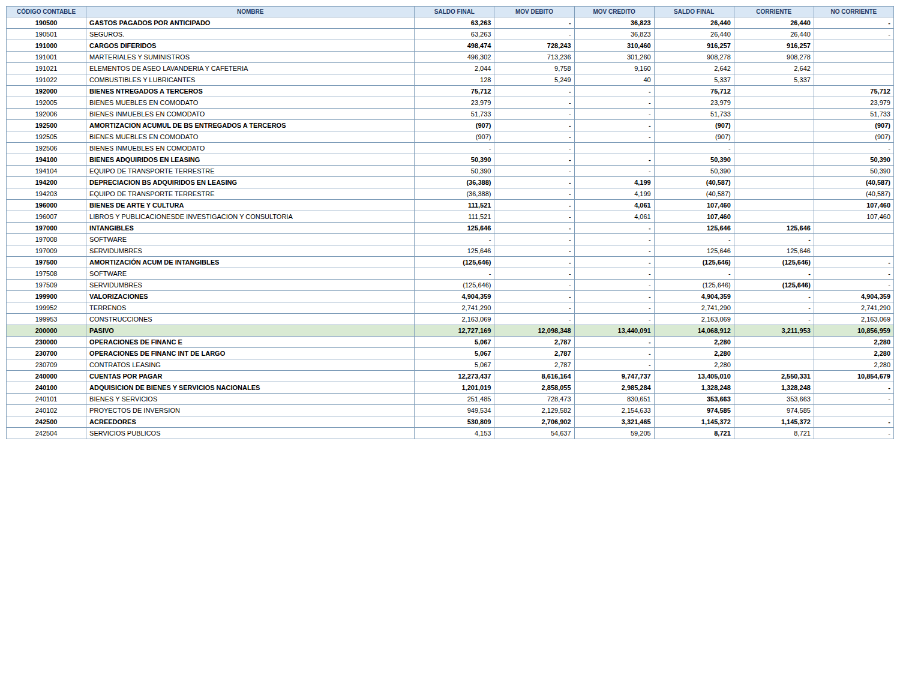| CÓDIGO CONTABLE | NOMBRE | SALDO FINAL | MOV DEBITO | MOV CREDITO | SALDO FINAL | CORRIENTE | NO CORRIENTE |
| --- | --- | --- | --- | --- | --- | --- | --- |
| 190500 | GASTOS PAGADOS POR ANTICIPADO | 63,263 | - | 36,823 | 26,440 | 26,440 | - |
| 190501 | SEGUROS. | 63,263 | - | 36,823 | 26,440 | 26,440 | - |
| 191000 | CARGOS DIFERIDOS | 498,474 | 728,243 | 310,460 | 916,257 | 916,257 | |
| 191001 | MARTERIALES Y SUMINISTROS | 496,302 | 713,236 | 301,260 | 908,278 | 908,278 | |
| 191021 | ELEMENTOS DE ASEO LAVANDERIA Y CAFETERIA | 2,044 | 9,758 | 9,160 | 2,642 | 2,642 | |
| 191022 | COMBUSTIBLES Y LUBRICANTES | 128 | 5,249 | 40 | 5,337 | 5,337 | |
| 192000 | BIENES NTREGADOS A TERCEROS | 75,712 | - | - | 75,712 | | 75,712 |
| 192005 | BIENES MUEBLES EN COMODATO | 23,979 | - | - | 23,979 | | 23,979 |
| 192006 | BIENES INMUEBLES EN COMODATO | 51,733 | - | - | 51,733 | | 51,733 |
| 192500 | AMORTIZACION ACUMUL DE BS ENTREGADOS A TERCEROS | (907) | - | - | (907) | | (907) |
| 192505 | BIENES MUEBLES EN COMODATO | (907) | - | - | (907) | | (907) |
| 192506 | BIENES INMUEBLES EN COMODATO | - | - | | - | | - |
| 194100 | BIENES ADQUIRIDOS EN LEASING | 50,390 | - | - | 50,390 | | 50,390 |
| 194104 | EQUIPO DE TRANSPORTE TERRESTRE | 50,390 | - | - | 50,390 | | 50,390 |
| 194200 | DEPRECIACION BS ADQUIRIDOS EN LEASING | (36,388) | - | 4,199 | (40,587) | | (40,587) |
| 194203 | EQUIPO DE TRANSPORTE TERRESTRE | (36,388) | - | 4,199 | (40,587) | | (40,587) |
| 196000 | BIENES DE ARTE Y CULTURA | 111,521 | - | 4,061 | 107,460 | | 107,460 |
| 196007 | LIBROS Y PUBLICACIONESDE INVESTIGACION Y CONSULTORIA | 111,521 | - | 4,061 | 107,460 | | 107,460 |
| 197000 | INTANGIBLES | 125,646 | - | - | 125,646 | 125,646 | |
| 197008 | SOFTWARE | - | - | - | - | - | |
| 197009 | SERVIDUMBRES | 125,646 | - | - | 125,646 | 125,646 | |
| 197500 | AMORTIZACIÓN ACUM DE INTANGIBLES | (125,646) | - | - | (125,646) | (125,646) | - |
| 197508 | SOFTWARE | - | - | - | - | - | - |
| 197509 | SERVIDUMBRES | (125,646) | - | - | (125,646) | (125,646) | - |
| 199900 | VALORIZACIONES | 4,904,359 | - | - | 4,904,359 | - | 4,904,359 |
| 199952 | TERRENOS | 2,741,290 | - | - | 2,741,290 | - | 2,741,290 |
| 199953 | CONSTRUCCIONES | 2,163,069 | - | - | 2,163,069 | - | 2,163,069 |
| 200000 | PASIVO | 12,727,169 | 12,098,348 | 13,440,091 | 14,068,912 | 3,211,953 | 10,856,959 |
| 230000 | OPERACIONES DE FINANC E | 5,067 | 2,787 | - | 2,280 | | 2,280 |
| 230700 | OPERACIONES DE FINANC INT DE LARGO | 5,067 | 2,787 | - | 2,280 | | 2,280 |
| 230709 | CONTRATOS LEASING | 5,067 | 2,787 | - | 2,280 | | 2,280 |
| 240000 | CUENTAS POR PAGAR | 12,273,437 | 8,616,164 | 9,747,737 | 13,405,010 | 2,550,331 | 10,854,679 |
| 240100 | ADQUISICION DE BIENES Y SERVICIOS NACIONALES | 1,201,019 | 2,858,055 | 2,985,284 | 1,328,248 | 1,328,248 | - |
| 240101 | BIENES Y SERVICIOS | 251,485 | 728,473 | 830,651 | 353,663 | 353,663 | - |
| 240102 | PROYECTOS DE INVERSION | 949,534 | 2,129,582 | 2,154,633 | 974,585 | 974,585 | |
| 242500 | ACREEDORES | 530,809 | 2,706,902 | 3,321,465 | 1,145,372 | 1,145,372 | - |
| 242504 | SERVICIOS PUBLICOS | 4,153 | 54,637 | 59,205 | 8,721 | 8,721 | - |